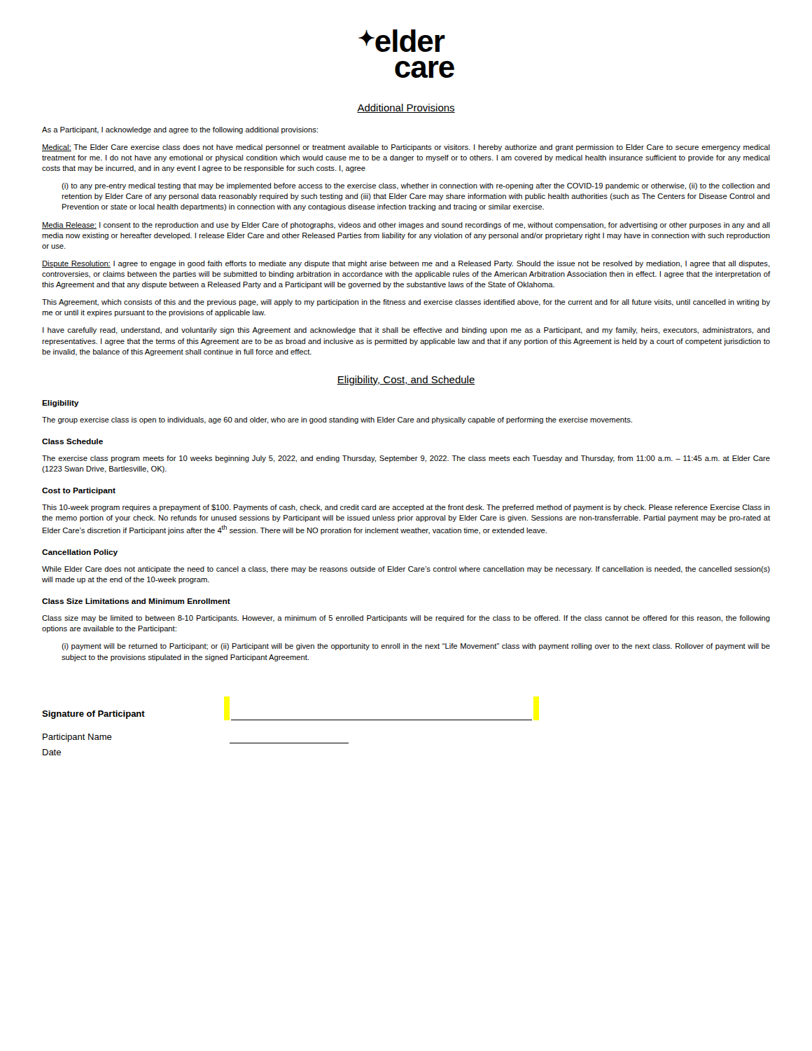✦eldercare
Additional Provisions
As a Participant, I acknowledge and agree to the following additional provisions:
Medical: The Elder Care exercise class does not have medical personnel or treatment available to Participants or visitors. I hereby authorize and grant permission to Elder Care to secure emergency medical treatment for me. I do not have any emotional or physical condition which would cause me to be a danger to myself or to others. I am covered by medical health insurance sufficient to provide for any medical costs that may be incurred, and in any event I agree to be responsible for such costs. I, agree
(i) to any pre-entry medical testing that may be implemented before access to the exercise class, whether in connection with re-opening after the COVID-19 pandemic or otherwise, (ii) to the collection and retention by Elder Care of any personal data reasonably required by such testing and (iii) that Elder Care may share information with public health authorities (such as The Centers for Disease Control and Prevention or state or local health departments) in connection with any contagious disease infection tracking and tracing or similar exercise.
Media Release: I consent to the reproduction and use by Elder Care of photographs, videos and other images and sound recordings of me, without compensation, for advertising or other purposes in any and all media now existing or hereafter developed. I release Elder Care and other Released Parties from liability for any violation of any personal and/or proprietary right I may have in connection with such reproduction or use.
Dispute Resolution: I agree to engage in good faith efforts to mediate any dispute that might arise between me and a Released Party. Should the issue not be resolved by mediation, I agree that all disputes, controversies, or claims between the parties will be submitted to binding arbitration in accordance with the applicable rules of the American Arbitration Association then in effect. I agree that the interpretation of this Agreement and that any dispute between a Released Party and a Participant will be governed by the substantive laws of the State of Oklahoma.
This Agreement, which consists of this and the previous page, will apply to my participation in the fitness and exercise classes identified above, for the current and for all future visits, until cancelled in writing by me or until it expires pursuant to the provisions of applicable law.
I have carefully read, understand, and voluntarily sign this Agreement and acknowledge that it shall be effective and binding upon me as a Participant, and my family, heirs, executors, administrators, and representatives. I agree that the terms of this Agreement are to be as broad and inclusive as is permitted by applicable law and that if any portion of this Agreement is held by a court of competent jurisdiction to be invalid, the balance of this Agreement shall continue in full force and effect.
Eligibility, Cost, and Schedule
Eligibility
The group exercise class is open to individuals, age 60 and older, who are in good standing with Elder Care and physically capable of performing the exercise movements.
Class Schedule
The exercise class program meets for 10 weeks beginning July 5, 2022, and ending Thursday, September 9, 2022. The class meets each Tuesday and Thursday, from 11:00 a.m. – 11:45 a.m. at Elder Care (1223 Swan Drive, Bartlesville, OK).
Cost to Participant
This 10-week program requires a prepayment of $100. Payments of cash, check, and credit card are accepted at the front desk. The preferred method of payment is by check. Please reference Exercise Class in the memo portion of your check. No refunds for unused sessions by Participant will be issued unless prior approval by Elder Care is given. Sessions are non-transferrable. Partial payment may be pro-rated at Elder Care’s discretion if Participant joins after the 4th session. There will be NO proration for inclement weather, vacation time, or extended leave.
Cancellation Policy
While Elder Care does not anticipate the need to cancel a class, there may be reasons outside of Elder Care’s control where cancellation may be necessary. If cancellation is needed, the cancelled session(s) will made up at the end of the 10-week program.
Class Size Limitations and Minimum Enrollment
Class size may be limited to between 8-10 Participants. However, a minimum of 5 enrolled Participants will be required for the class to be offered. If the class cannot be offered for this reason, the following options are available to the Participant:
(i) payment will be returned to Participant; or (ii) Participant will be given the opportunity to enroll in the next “Life Movement” class with payment rolling over to the next class. Rollover of payment will be subject to the provisions stipulated in the signed Participant Agreement.
Signature of Participant
Participant Name
Date